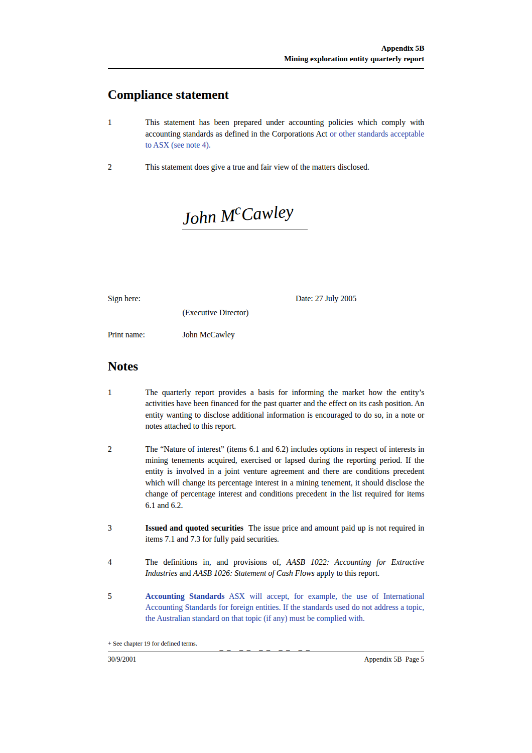Appendix 5B
Mining exploration entity quarterly report
Compliance statement
1
This statement has been prepared under accounting policies which comply with accounting standards as defined in the Corporations Act or other standards acceptable to ASX (see note 4).
2
This statement does give a true and fair view of the matters disclosed.
John McCawley
Sign here:
Date: 27 July 2005
(Executive Director)
Print name:
John McCawley
Notes
1
The quarterly report provides a basis for informing the market how the entity’s activities have been financed for the past quarter and the effect on its cash position. An entity wanting to disclose additional information is encouraged to do so, in a note or notes attached to this report.
2
The “Nature of interest” (items 6.1 and 6.2) includes options in respect of interests in mining tenements acquired, exercised or lapsed during the reporting period. If the entity is involved in a joint venture agreement and there are conditions precedent which will change its percentage interest in a mining tenement, it should disclose the change of percentage interest and conditions precedent in the list required for items 6.1 and 6.2.
3
Issued and quoted securities The issue price and amount paid up is not required in items 7.1 and 7.3 for fully paid securities.
4
The definitions in, and provisions of, AASB 1022: Accounting for Extractive Industries and AASB 1026: Statement of Cash Flows apply to this report.
5
Accounting Standards ASX will accept, for example, the use of International Accounting Standards for foreign entities. If the standards used do not address a topic, the Australian standard on that topic (if any) must be complied with.
== == == == ==
+ See chapter 19 for defined terms.
30/9/2001
Appendix 5B Page 5